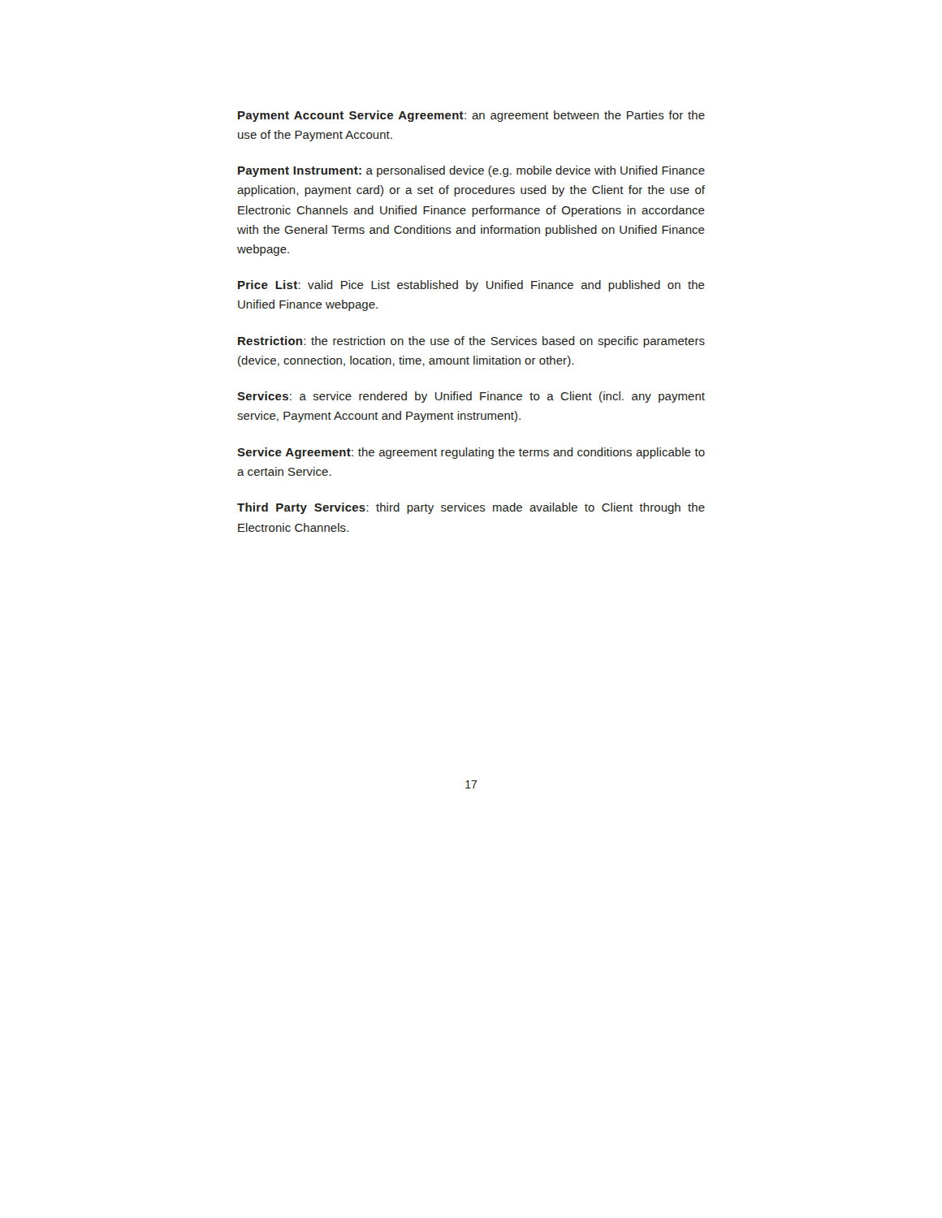Payment Account Service Agreement: an agreement between the Parties for the use of the Payment Account.
Payment Instrument: a personalised device (e.g. mobile device with Unified Finance application, payment card) or a set of procedures used by the Client for the use of Electronic Channels and Unified Finance performance of Operations in accordance with the General Terms and Conditions and information published on Unified Finance webpage.
Price List: valid Pice List established by Unified Finance and published on the Unified Finance webpage.
Restriction: the restriction on the use of the Services based on specific parameters (device, connection, location, time, amount limitation or other).
Services: a service rendered by Unified Finance to a Client (incl. any payment service, Payment Account and Payment instrument).
Service Agreement: the agreement regulating the terms and conditions applicable to a certain Service.
Third Party Services: third party services made available to Client through the Electronic Channels.
17